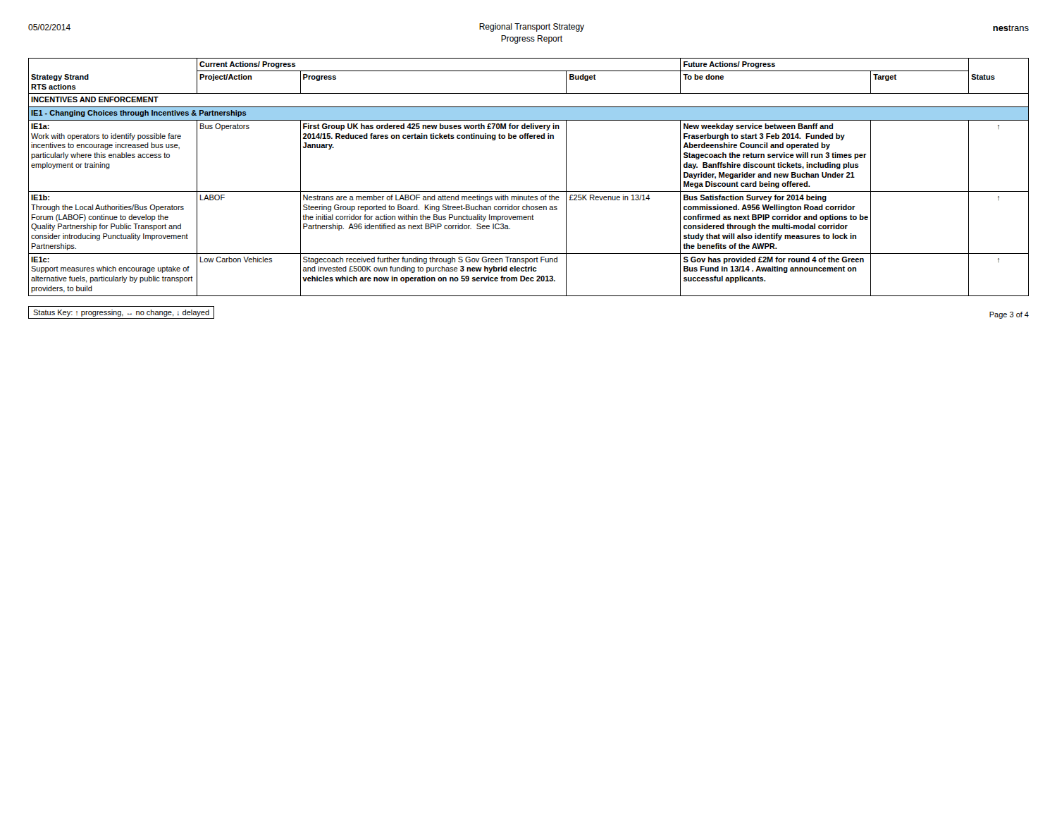05/02/2014
Regional Transport Strategy
Progress Report
nestrans
| | Current Actions/ Progress | Future Actions/ Progress | |
| Strategy Strand RTS actions | Project/Action | Progress | Budget | To be done | Target | Status |
| INCENTIVES AND ENFORCEMENT |
| IE1 - Changing Choices through Incentives & Partnerships |
| IE1a: Work with operators to identify possible fare incentives to encourage increased bus use, particularly where this enables access to employment or training | Bus Operators | First Group UK has ordered 425 new buses worth £70M for delivery in 2014/15. Reduced fares on certain tickets continuing to be offered in January. | | New weekday service between Banff and Fraserburgh to start 3 Feb 2014. Funded by Aberdeenshire Council and operated by Stagecoach the return service will run 3 times per day. Banffshire discount tickets, including plus Dayrider, Megarider and new Buchan Under 21 Mega Discount card being offered. | | ↑ |
| IE1b: Through the Local Authorities/Bus Operators Forum (LABOF) continue to develop the Quality Partnership for Public Transport and consider introducing Punctuality Improvement Partnerships. | LABOF | Nestrans are a member of LABOF and attend meetings with minutes of the Steering Group reported to Board. King Street-Buchan corridor chosen as the initial corridor for action within the Bus Punctuality Improvement Partnership. A96 identified as next BPiP corridor. See IC3a. | £25K Revenue in 13/14 | Bus Satisfaction Survey for 2014 being commissioned. A956 Wellington Road corridor confirmed as next BPIP corridor and options to be considered through the multi-modal corridor study that will also identify measures to lock in the benefits of the AWPR. | | ↑ |
| IE1c: Support measures which encourage uptake of alternative fuels, particularly by public transport providers, to build | Low Carbon Vehicles | Stagecoach received further funding through S Gov Green Transport Fund and invested £500K own funding to purchase 3 new hybrid electric vehicles which are now in operation on no 59 service from Dec 2013. | | S Gov has provided £2M for round 4 of the Green Bus Fund in 13/14 . Awaiting announcement on successful applicants. | | ↑ |
Status Key: ↑ progressing, ↔ no change, ↓ delayed
Page 3 of 4